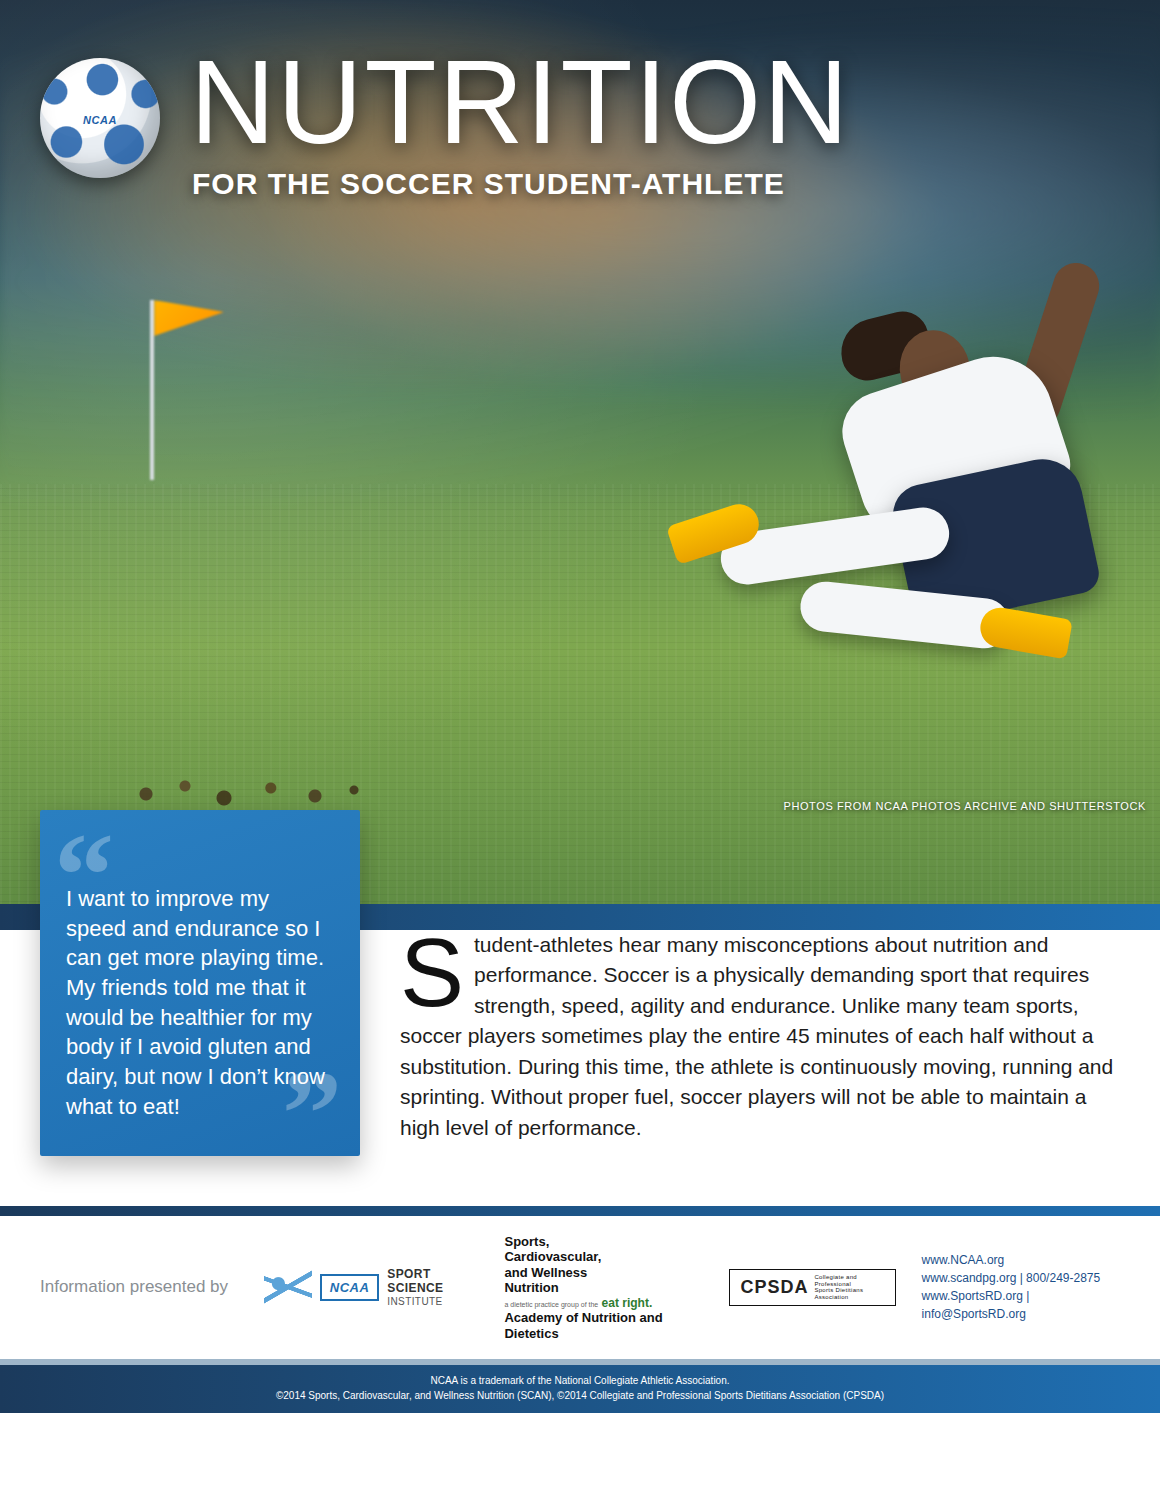NCAA
NUTRITION
FOR THE SOCCER STUDENT-ATHLETE
PHOTOS FROM NCAA PHOTOS ARCHIVE AND SHUTTERSTOCK
“
I want to improve my speed and endurance so I can get more playing time. My friends told me that it would be healthier for my body if I avoid gluten and dairy, but now I don’t know what to eat!
”
Student-athletes hear many misconceptions about nutrition and performance. Soccer is a physically demanding sport that requires strength, speed, agility and endurance. Unlike many team sports, soccer players sometimes play the entire 45 minutes of each half without a substitution. During this time, the athlete is continuously moving, running and sprinting. Without proper fuel, soccer players will not be able to maintain a high level of performance.
Information presented by
NCAA
SPORT SCIENCEINSTITUTE
Sports, Cardiovascular, and Wellness Nutrition a dietetic practice group of the eat right. Academy of Nutrition and Dietetics
CPSDA Collegiate and Professional
Sports Dietitians Association
www.NCAA.org
www.scandpg.org | 800/249-2875
www.SportsRD.org | info@SportsRD.org
NCAA is a trademark of the National Collegiate Athletic Association.
©2014 Sports, Cardiovascular, and Wellness Nutrition (SCAN), ©2014 Collegiate and Professional Sports Dietitians Association (CPSDA)